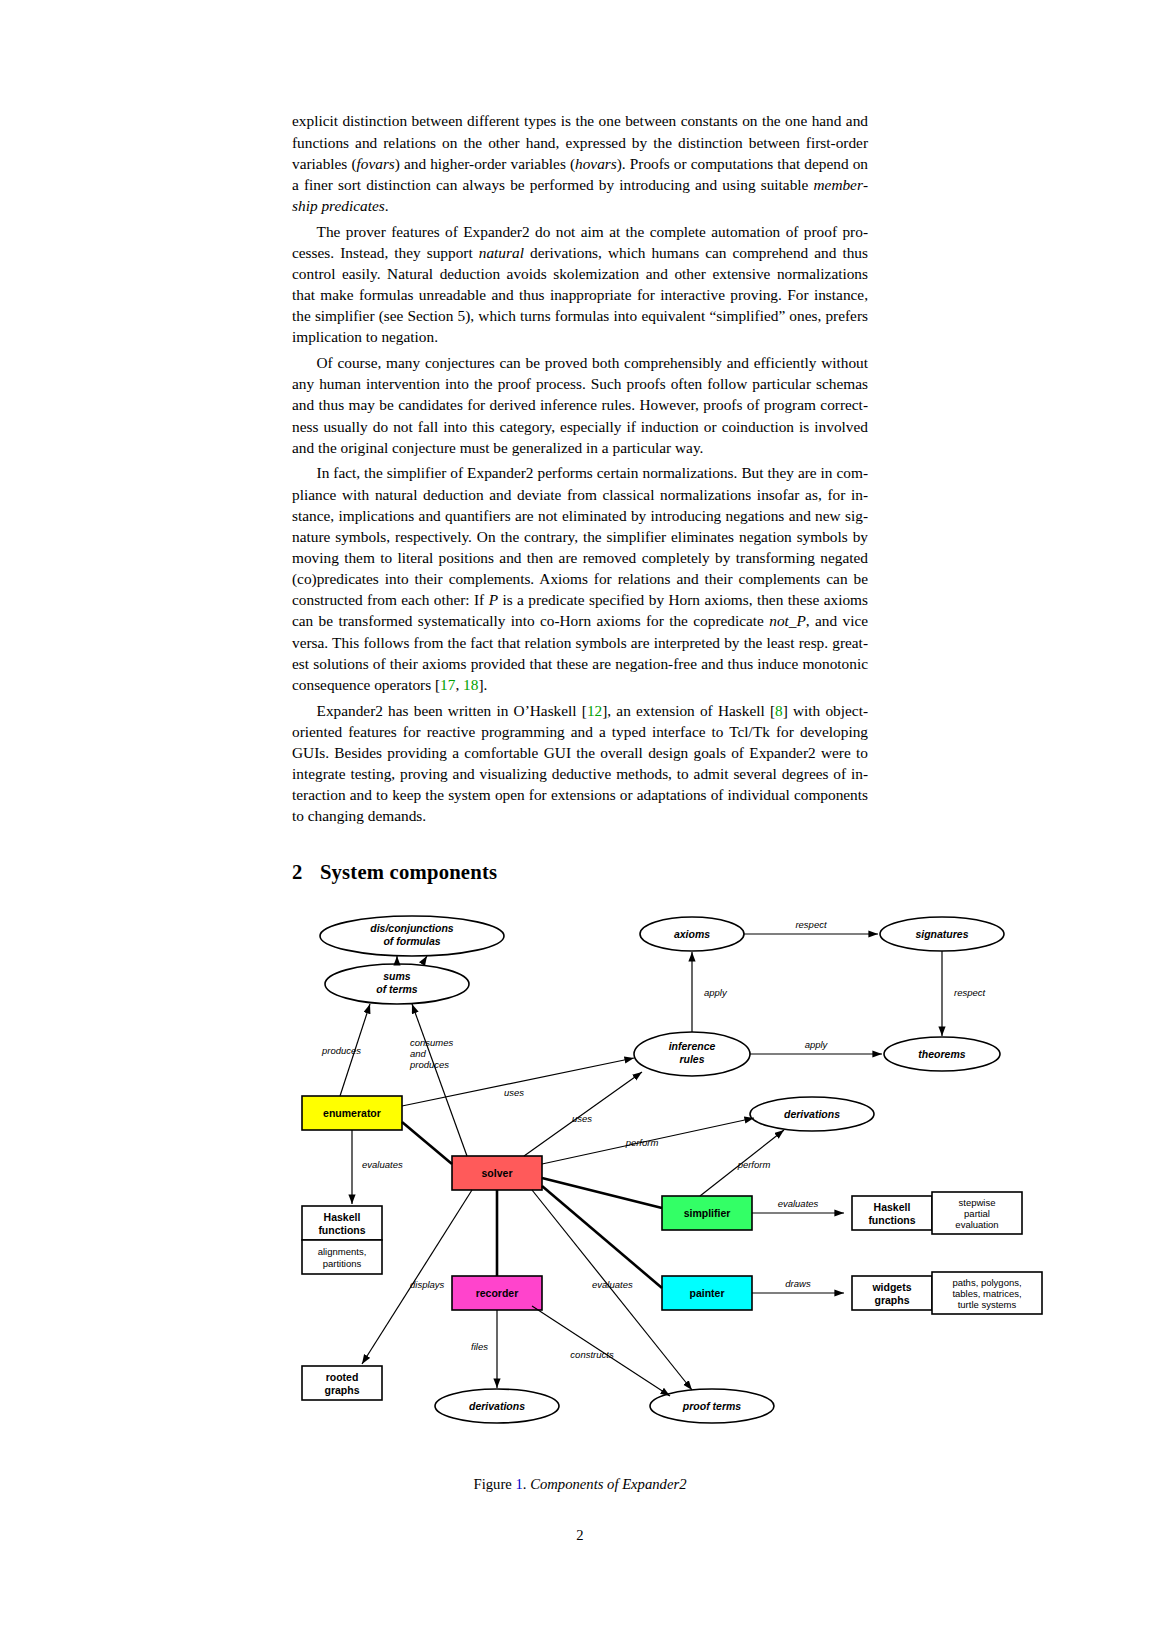explicit distinction between different types is the one between constants on the one hand and functions and relations on the other hand, expressed by the distinction between first-order variables (fovars) and higher-order variables (hovars). Proofs or computations that depend on a finer sort distinction can always be performed by introducing and using suitable membership predicates.
The prover features of Expander2 do not aim at the complete automation of proof processes. Instead, they support natural derivations, which humans can comprehend and thus control easily. Natural deduction avoids skolemization and other extensive normalizations that make formulas unreadable and thus inappropriate for interactive proving. For instance, the simplifier (see Section 5), which turns formulas into equivalent “simplified” ones, prefers implication to negation.
Of course, many conjectures can be proved both comprehensibly and efficiently without any human intervention into the proof process. Such proofs often follow particular schemas and thus may be candidates for derived inference rules. However, proofs of program correctness usually do not fall into this category, especially if induction or coinduction is involved and the original conjecture must be generalized in a particular way.
In fact, the simplifier of Expander2 performs certain normalizations. But they are in compliance with natural deduction and deviate from classical normalizations insofar as, for instance, implications and quantifiers are not eliminated by introducing negations and new signature symbols, respectively. On the contrary, the simplifier eliminates negation symbols by moving them to literal positions and then are removed completely by transforming negated (co)predicates into their complements. Axioms for relations and their complements can be constructed from each other: If P is a predicate specified by Horn axioms, then these axioms can be transformed systematically into co-Horn axioms for the copredicate not_P, and vice versa. This follows from the fact that relation symbols are interpreted by the least resp. greatest solutions of their axioms provided that these are negation-free and thus induce monotonic consequence operators [17, 18].
Expander2 has been written in O’Haskell [12], an extension of Haskell [8] with object-oriented features for reactive programming and a typed interface to Tcl/Tk for developing GUIs. Besides providing a comfortable GUI the overall design goals of Expander2 were to integrate testing, proving and visualizing deductive methods, to admit several degrees of interaction and to keep the system open for extensions or adaptations of individual components to changing demands.
2 System components
dis/conjunctions of formulas sums of terms axioms signatures inference rules theorems derivations derivations proof terms enumerator solver simplifier painter recorder Haskell functions alignments, partitions rooted graphs Haskell functions stepwise partial evaluation widgets graphs paths, polygons, tables, matrices, turtle systems respect respect apply apply produces consumes and produces uses uses perform perform evaluates displays evaluates files constructs evaluates draws
Figure 1. Components of Expander2
2